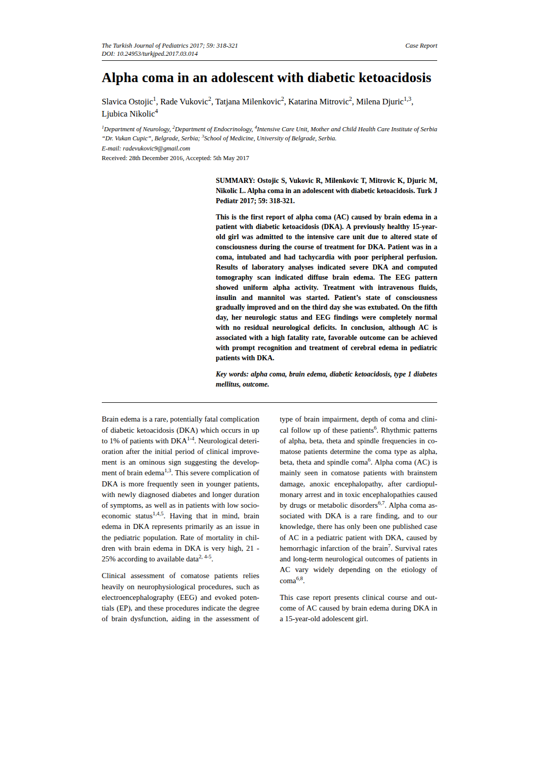The Turkish Journal of Pediatrics 2017; 59: 318-321
DOI: 10.24953/turkjped.2017.03.014
Case Report
Alpha coma in an adolescent with diabetic ketoacidosis
Slavica Ostojic1, Rade Vukovic2, Tatjana Milenkovic2, Katarina Mitrovic2, Milena Djuric1,3,
Ljubica Nikolic4
1Department of Neurology, 2Department of Endocrinology, 4Intensive Care Unit, Mother and Child Health Care Institute of Serbia “Dr. Vukan Cupic”, Belgrade, Serbia; 3School of Medicine, University of Belgrade, Serbia.
E-mail: radevukovic9@gmail.com
Received: 28th December 2016, Accepted: 5th May 2017
SUMMARY: Ostojic S, Vukovic R, Milenkovic T, Mitrovic K, Djuric M, Nikolic L. Alpha coma in an adolescent with diabetic ketoacidosis. Turk J Pediatr 2017; 59: 318-321.
This is the first report of alpha coma (AC) caused by brain edema in a patient with diabetic ketoacidosis (DKA). A previously healthy 15-year-old girl was admitted to the intensive care unit due to altered state of consciousness during the course of treatment for DKA. Patient was in a coma, intubated and had tachycardia with poor peripheral perfusion. Results of laboratory analyses indicated severe DKA and computed tomography scan indicated diffuse brain edema. The EEG pattern showed uniform alpha activity. Treatment with intravenous fluids, insulin and mannitol was started. Patient’s state of consciousness gradually improved and on the third day she was extubated. On the fifth day, her neurologic status and EEG findings were completely normal with no residual neurological deficits. In conclusion, although AC is associated with a high fatality rate, favorable outcome can be achieved with prompt recognition and treatment of cerebral edema in pediatric patients with DKA.
Key words: alpha coma, brain edema, diabetic ketoacidosis, type 1 diabetes mellitus, outcome.
Brain edema is a rare, potentially fatal complication of diabetic ketoacidosis (DKA) which occurs in up to 1% of patients with DKA1-4. Neurological deterioration after the initial period of clinical improvement is an ominous sign suggesting the development of brain edema1,3. This severe complication of DKA is more frequently seen in younger patients, with newly diagnosed diabetes and longer duration of symptoms, as well as in patients with low socio-economic status1,4,5. Having that in mind, brain edema in DKA represents primarily as an issue in the pediatric population. Rate of mortality in children with brain edema in DKA is very high, 21 - 25% according to available data2, 4-5.
Clinical assessment of comatose patients relies heavily on neurophysiological procedures, such as electroencephalography (EEG) and evoked potentials (EP), and these procedures indicate the degree of brain dysfunction, aiding in the assessment of type of brain impairment, depth of coma and clinical follow up of these patients6. Rhythmic patterns of alpha, beta, theta and spindle frequencies in comatose patients determine the coma type as alpha, beta, theta and spindle coma6. Alpha coma (AC) is mainly seen in comatose patients with brainstem damage, anoxic encephalopathy, after cardiopulmonary arrest and in toxic encephalopathies caused by drugs or metabolic disorders6,7. Alpha coma associated with DKA is a rare finding, and to our knowledge, there has only been one published case of AC in a pediatric patient with DKA, caused by hemorrhagic infarction of the brain7. Survival rates and long-term neurological outcomes of patients in AC vary widely depending on the etiology of coma6,8.
This case report presents clinical course and outcome of AC caused by brain edema during DKA in a 15-year-old adolescent girl.